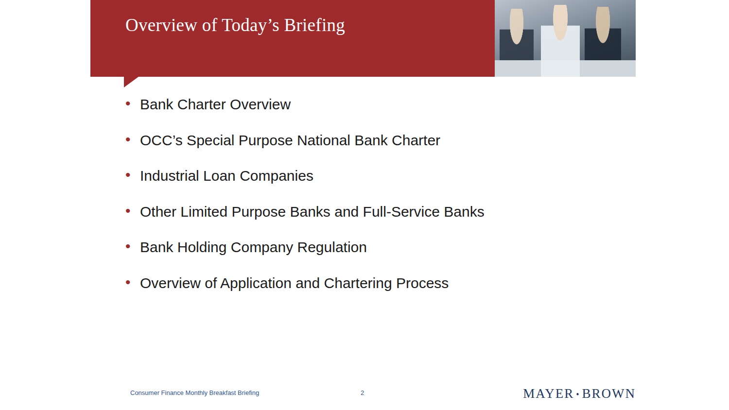Overview of Today’s Briefing
Bank Charter Overview
OCC’s Special Purpose National Bank Charter
Industrial Loan Companies
Other Limited Purpose Banks and Full-Service Banks
Bank Holding Company Regulation
Overview of Application and Chartering Process
Consumer Finance Monthly Breakfast Briefing
2
MAYER•BROWN